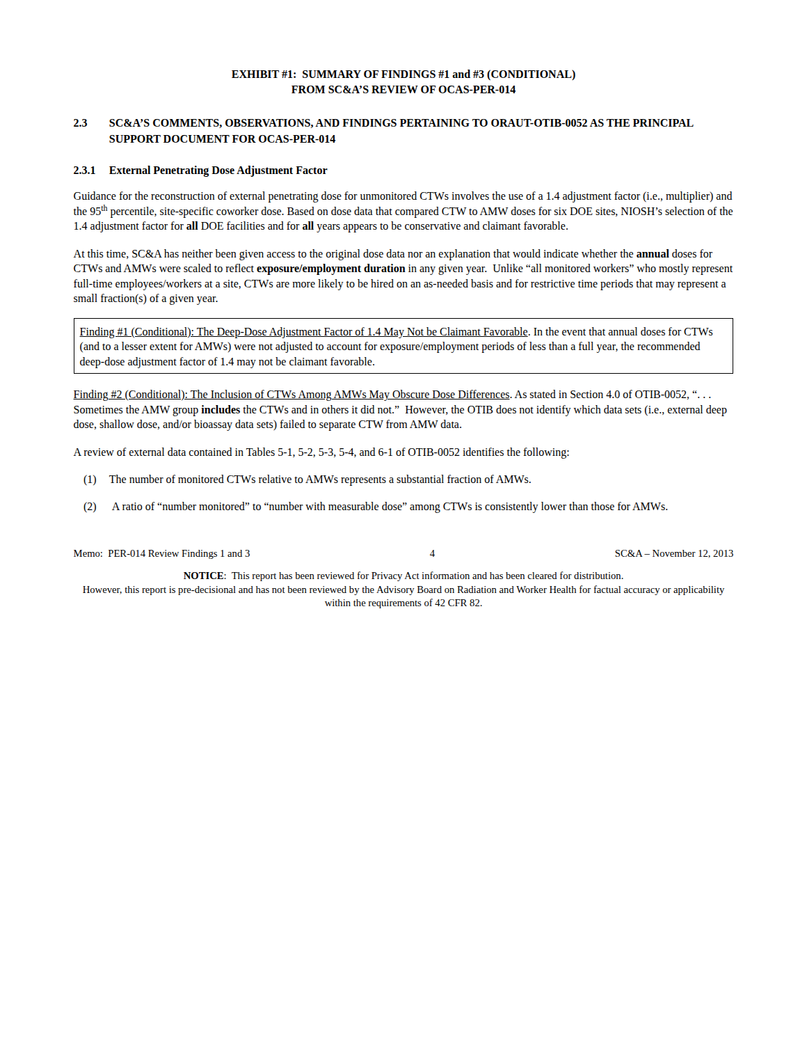EXHIBIT #1: SUMMARY OF FINDINGS #1 and #3 (CONDITIONAL)
FROM SC&A’S REVIEW OF OCAS-PER-014
2.3 SC&A’S COMMENTS, OBSERVATIONS, AND FINDINGS PERTAINING TO ORAUT-OTIB-0052 AS THE PRINCIPAL SUPPORT DOCUMENT FOR OCAS-PER-014
2.3.1 External Penetrating Dose Adjustment Factor
Guidance for the reconstruction of external penetrating dose for unmonitored CTWs involves the use of a 1.4 adjustment factor (i.e., multiplier) and the 95th percentile, site-specific coworker dose. Based on dose data that compared CTW to AMW doses for six DOE sites, NIOSH’s selection of the 1.4 adjustment factor for all DOE facilities and for all years appears to be conservative and claimant favorable.
At this time, SC&A has neither been given access to the original dose data nor an explanation that would indicate whether the annual doses for CTWs and AMWs were scaled to reflect exposure/employment duration in any given year. Unlike “all monitored workers” who mostly represent full-time employees/workers at a site, CTWs are more likely to be hired on an as-needed basis and for restrictive time periods that may represent a small fraction(s) of a given year.
Finding #1 (Conditional): The Deep-Dose Adjustment Factor of 1.4 May Not be Claimant Favorable. In the event that annual doses for CTWs (and to a lesser extent for AMWs) were not adjusted to account for exposure/employment periods of less than a full year, the recommended deep-dose adjustment factor of 1.4 may not be claimant favorable.
Finding #2 (Conditional): The Inclusion of CTWs Among AMWs May Obscure Dose Differences. As stated in Section 4.0 of OTIB-0052, “. . . Sometimes the AMW group includes the CTWs and in others it did not.” However, the OTIB does not identify which data sets (i.e., external deep dose, shallow dose, and/or bioassay data sets) failed to separate CTW from AMW data.
A review of external data contained in Tables 5-1, 5-2, 5-3, 5-4, and 6-1 of OTIB-0052 identifies the following:
(1) The number of monitored CTWs relative to AMWs represents a substantial fraction of AMWs.
(2) A ratio of “number monitored” to “number with measurable dose” among CTWs is consistently lower than those for AMWs.
Memo: PER-014 Review Findings 1 and 3 4 SC&A – November 12, 2013
NOTICE: This report has been reviewed for Privacy Act information and has been cleared for distribution.
However, this report is pre-decisional and has not been reviewed by the Advisory Board on Radiation and Worker Health for factual accuracy or applicability within the requirements of 42 CFR 82.